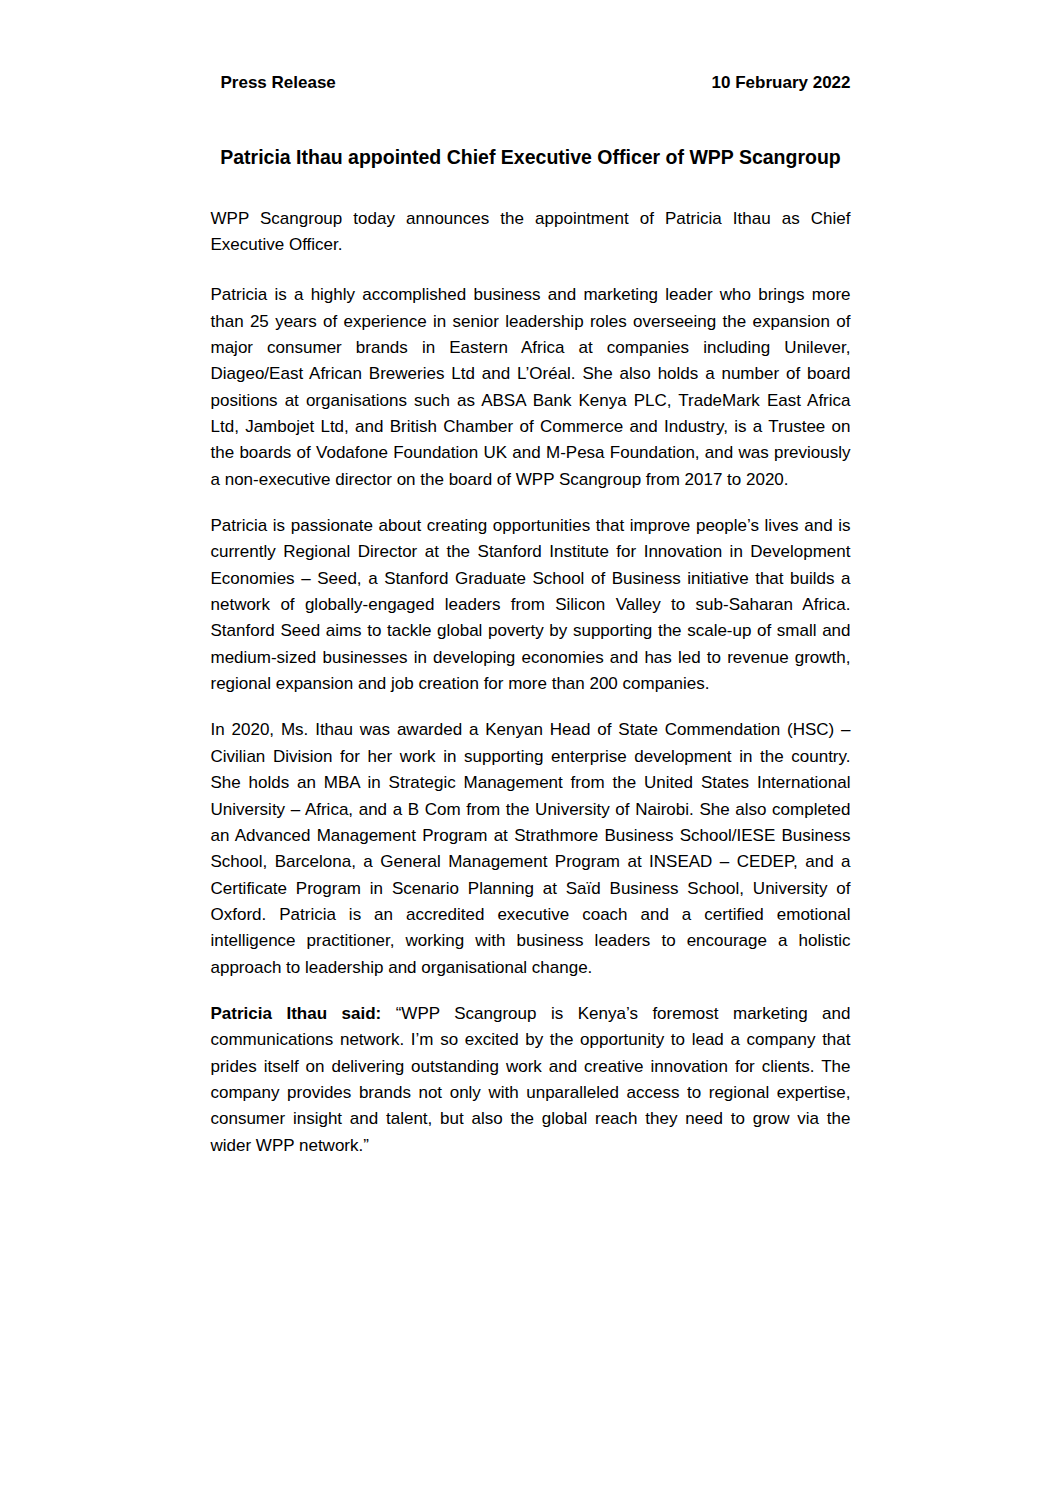Press Release 10 February 2022
Patricia Ithau appointed Chief Executive Officer of WPP Scangroup
WPP Scangroup today announces the appointment of Patricia Ithau as Chief Executive Officer.
Patricia is a highly accomplished business and marketing leader who brings more than 25 years of experience in senior leadership roles overseeing the expansion of major consumer brands in Eastern Africa at companies including Unilever, Diageo/East African Breweries Ltd and L’Oréal. She also holds a number of board positions at organisations such as ABSA Bank Kenya PLC, TradeMark East Africa Ltd, Jambojet Ltd, and British Chamber of Commerce and Industry, is a Trustee on the boards of Vodafone Foundation UK and M-Pesa Foundation, and was previously a non-executive director on the board of WPP Scangroup from 2017 to 2020.
Patricia is passionate about creating opportunities that improve people’s lives and is currently Regional Director at the Stanford Institute for Innovation in Development Economies – Seed, a Stanford Graduate School of Business initiative that builds a network of globally-engaged leaders from Silicon Valley to sub-Saharan Africa. Stanford Seed aims to tackle global poverty by supporting the scale-up of small and medium-sized businesses in developing economies and has led to revenue growth, regional expansion and job creation for more than 200 companies.
In 2020, Ms. Ithau was awarded a Kenyan Head of State Commendation (HSC) – Civilian Division for her work in supporting enterprise development in the country. She holds an MBA in Strategic Management from the United States International University – Africa, and a B Com from the University of Nairobi. She also completed an Advanced Management Program at Strathmore Business School/IESE Business School, Barcelona, a General Management Program at INSEAD – CEDEP, and a Certificate Program in Scenario Planning at Saïd Business School, University of Oxford. Patricia is an accredited executive coach and a certified emotional intelligence practitioner, working with business leaders to encourage a holistic approach to leadership and organisational change.
Patricia Ithau said: “WPP Scangroup is Kenya’s foremost marketing and communications network. I’m so excited by the opportunity to lead a company that prides itself on delivering outstanding work and creative innovation for clients. The company provides brands not only with unparalleled access to regional expertise, consumer insight and talent, but also the global reach they need to grow via the wider WPP network.”